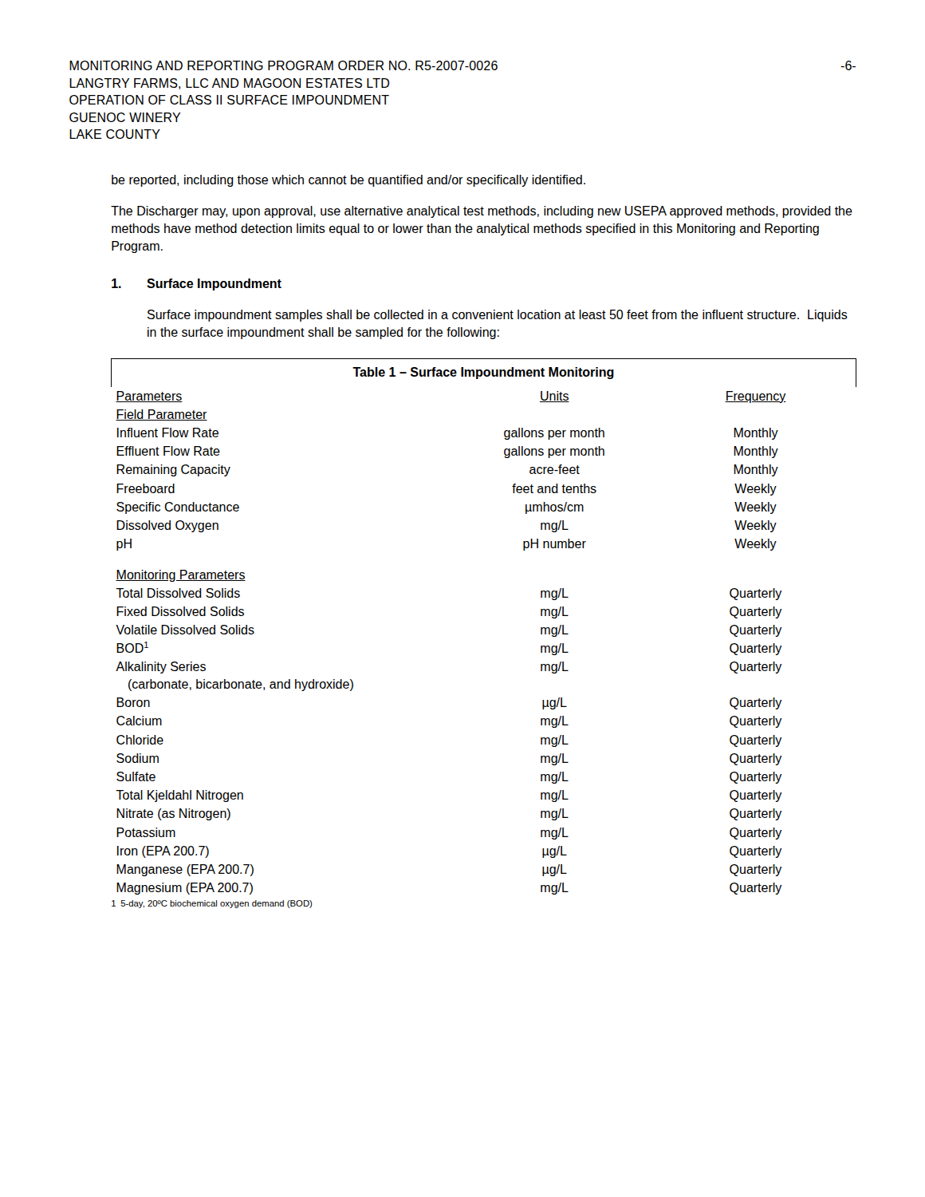-6-
Monitoring and Reporting Program Order No. R5-2007-0026
Langtry Farms, LLC and Magoon Estates Ltd
Operation of Class II Surface Impoundment
Guenoc Winery
Lake County
be reported, including those which cannot be quantified and/or specifically identified.
The Discharger may, upon approval, use alternative analytical test methods, including new USEPA approved methods, provided the methods have method detection limits equal to or lower than the analytical methods specified in this Monitoring and Reporting Program.
1. Surface Impoundment
Surface impoundment samples shall be collected in a convenient location at least 50 feet from the influent structure. Liquids in the surface impoundment shall be sampled for the following:
Table 1 – Surface Impoundment Monitoring
| Parameters | Units | Frequency |
| --- | --- | --- |
| Field Parameter | | |
| Influent Flow Rate | gallons per month | Monthly |
| Effluent Flow Rate | gallons per month | Monthly |
| Remaining Capacity | acre-feet | Monthly |
| Freeboard | feet and tenths | Weekly |
| Specific Conductance | µmhos/cm | Weekly |
| Dissolved Oxygen | mg/L | Weekly |
| pH | pH number | Weekly |
| Monitoring Parameters | | |
| Total Dissolved Solids | mg/L | Quarterly |
| Fixed Dissolved Solids | mg/L | Quarterly |
| Volatile Dissolved Solids | mg/L | Quarterly |
| BOD 1 | mg/L | Quarterly |
| Alkalinity Series (carbonate, bicarbonate, and hydroxide) | mg/L | Quarterly |
| Boron | µg/L | Quarterly |
| Calcium | mg/L | Quarterly |
| Chloride | mg/L | Quarterly |
| Sodium | mg/L | Quarterly |
| Sulfate | mg/L | Quarterly |
| Total Kjeldahl Nitrogen | mg/L | Quarterly |
| Nitrate (as Nitrogen) | mg/L | Quarterly |
| Potassium | mg/L | Quarterly |
| Iron (EPA 200.7) | µg/L | Quarterly |
| Manganese (EPA 200.7) | µg/L | Quarterly |
| Magnesium (EPA 200.7) | mg/L | Quarterly |
15-day, 20ºC biochemical oxygen demand (BOD)